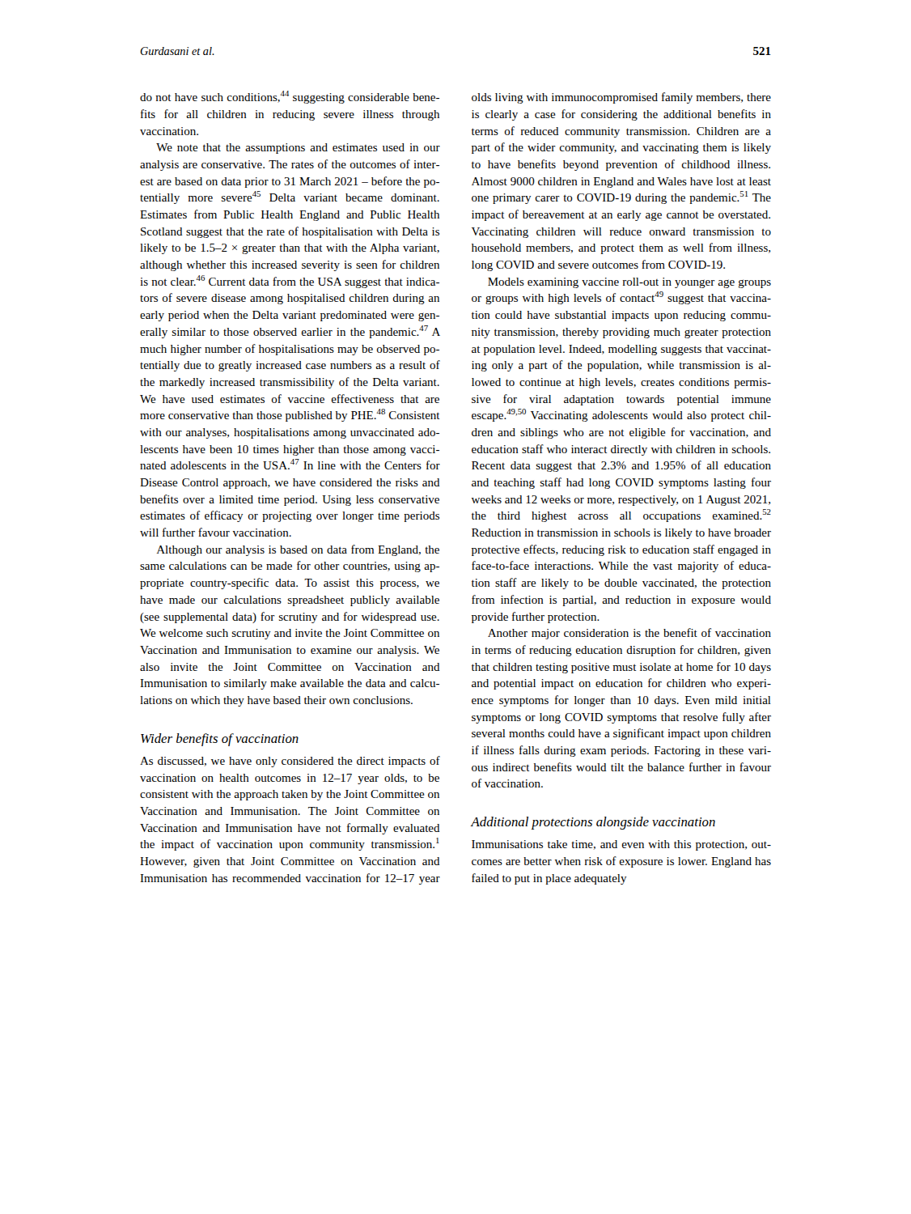Gurdasani et al. 521
do not have such conditions,44 suggesting considerable benefits for all children in reducing severe illness through vaccination.
We note that the assumptions and estimates used in our analysis are conservative. The rates of the outcomes of interest are based on data prior to 31 March 2021 – before the potentially more severe45 Delta variant became dominant. Estimates from Public Health England and Public Health Scotland suggest that the rate of hospitalisation with Delta is likely to be 1.5–2 × greater than that with the Alpha variant, although whether this increased severity is seen for children is not clear.46 Current data from the USA suggest that indicators of severe disease among hospitalised children during an early period when the Delta variant predominated were generally similar to those observed earlier in the pandemic.47 A much higher number of hospitalisations may be observed potentially due to greatly increased case numbers as a result of the markedly increased transmissibility of the Delta variant. We have used estimates of vaccine effectiveness that are more conservative than those published by PHE.48 Consistent with our analyses, hospitalisations among unvaccinated adolescents have been 10 times higher than those among vaccinated adolescents in the USA.47 In line with the Centers for Disease Control approach, we have considered the risks and benefits over a limited time period. Using less conservative estimates of efficacy or projecting over longer time periods will further favour vaccination.
Although our analysis is based on data from England, the same calculations can be made for other countries, using appropriate country-specific data. To assist this process, we have made our calculations spreadsheet publicly available (see supplemental data) for scrutiny and for widespread use. We welcome such scrutiny and invite the Joint Committee on Vaccination and Immunisation to examine our analysis. We also invite the Joint Committee on Vaccination and Immunisation to similarly make available the data and calculations on which they have based their own conclusions.
Wider benefits of vaccination
As discussed, we have only considered the direct impacts of vaccination on health outcomes in 12–17 year olds, to be consistent with the approach taken by the Joint Committee on Vaccination and Immunisation. The Joint Committee on Vaccination and Immunisation have not formally evaluated the impact of vaccination upon community transmission.1 However, given that Joint Committee on Vaccination and Immunisation has recommended vaccination for 12–17 year olds living with immunocompromised family members, there is clearly a case for considering the additional benefits in terms of reduced community transmission. Children are a part of the wider community, and vaccinating them is likely to have benefits beyond prevention of childhood illness. Almost 9000 children in England and Wales have lost at least one primary carer to COVID-19 during the pandemic.51 The impact of bereavement at an early age cannot be overstated. Vaccinating children will reduce onward transmission to household members, and protect them as well from illness, long COVID and severe outcomes from COVID-19.
Models examining vaccine roll-out in younger age groups or groups with high levels of contact49 suggest that vaccination could have substantial impacts upon reducing community transmission, thereby providing much greater protection at population level. Indeed, modelling suggests that vaccinating only a part of the population, while transmission is allowed to continue at high levels, creates conditions permissive for viral adaptation towards potential immune escape.49,50 Vaccinating adolescents would also protect children and siblings who are not eligible for vaccination, and education staff who interact directly with children in schools. Recent data suggest that 2.3% and 1.95% of all education and teaching staff had long COVID symptoms lasting four weeks and 12 weeks or more, respectively, on 1 August 2021, the third highest across all occupations examined.52 Reduction in transmission in schools is likely to have broader protective effects, reducing risk to education staff engaged in face-to-face interactions. While the vast majority of education staff are likely to be double vaccinated, the protection from infection is partial, and reduction in exposure would provide further protection.
Another major consideration is the benefit of vaccination in terms of reducing education disruption for children, given that children testing positive must isolate at home for 10 days and potential impact on education for children who experience symptoms for longer than 10 days. Even mild initial symptoms or long COVID symptoms that resolve fully after several months could have a significant impact upon children if illness falls during exam periods. Factoring in these various indirect benefits would tilt the balance further in favour of vaccination.
Additional protections alongside vaccination
Immunisations take time, and even with this protection, outcomes are better when risk of exposure is lower. England has failed to put in place adequately